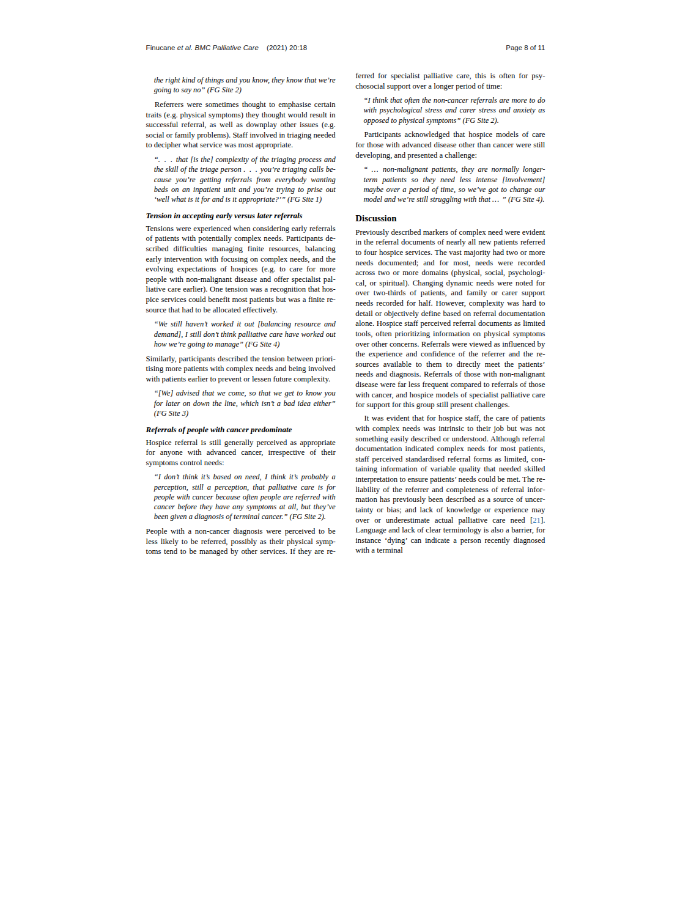Finucane et al. BMC Palliative Care (2021) 20:18
Page 8 of 11
the right kind of things and you know, they know that we’re going to say no” (FG Site 2)
Referrers were sometimes thought to emphasise certain traits (e.g. physical symptoms) they thought would result in successful referral, as well as downplay other issues (e.g. social or family problems). Staff involved in triaging needed to decipher what service was most appropriate.
“. . . that [is the] complexity of the triaging process and the skill of the triage person . . . you’re triaging calls because you’re getting referrals from everybody wanting beds on an inpatient unit and you’re trying to prise out ‘well what is it for and is it appropriate?’” (FG Site 1)
Tension in accepting early versus later referrals
Tensions were experienced when considering early referrals of patients with potentially complex needs. Participants described difficulties managing finite resources, balancing early intervention with focusing on complex needs, and the evolving expectations of hospices (e.g. to care for more people with non-malignant disease and offer specialist palliative care earlier). One tension was a recognition that hospice services could benefit most patients but was a finite resource that had to be allocated effectively.
“We still haven’t worked it out [balancing resource and demand], I still don’t think palliative care have worked out how we’re going to manage” (FG Site 4)
Similarly, participants described the tension between prioritising more patients with complex needs and being involved with patients earlier to prevent or lessen future complexity.
“[We] advised that we come, so that we get to know you for later on down the line, which isn’t a bad idea either” (FG Site 3)
Referrals of people with cancer predominate
Hospice referral is still generally perceived as appropriate for anyone with advanced cancer, irrespective of their symptoms control needs:
“I don’t think it’s based on need, I think it’s probably a perception, still a perception, that palliative care is for people with cancer because often people are referred with cancer before they have any symptoms at all, but they’ve been given a diagnosis of terminal cancer.” (FG Site 2).
People with a non-cancer diagnosis were perceived to be less likely to be referred, possibly as their physical symptoms tend to be managed by other services. If they are referred for specialist palliative care, this is often for psychosocial support over a longer period of time:
“I think that often the non-cancer referrals are more to do with psychological stress and carer stress and anxiety as opposed to physical symptoms” (FG Site 2).
Participants acknowledged that hospice models of care for those with advanced disease other than cancer were still developing, and presented a challenge:
“ … non-malignant patients, they are normally longer-term patients so they need less intense [involvement] maybe over a period of time, so we’ve got to change our model and we’re still struggling with that … ” (FG Site 4).
Discussion
Previously described markers of complex need were evident in the referral documents of nearly all new patients referred to four hospice services. The vast majority had two or more needs documented; and for most, needs were recorded across two or more domains (physical, social, psychological, or spiritual). Changing dynamic needs were noted for over two-thirds of patients, and family or carer support needs recorded for half. However, complexity was hard to detail or objectively define based on referral documentation alone. Hospice staff perceived referral documents as limited tools, often prioritizing information on physical symptoms over other concerns. Referrals were viewed as influenced by the experience and confidence of the referrer and the resources available to them to directly meet the patients’ needs and diagnosis. Referrals of those with non-malignant disease were far less frequent compared to referrals of those with cancer, and hospice models of specialist palliative care for support for this group still present challenges.
It was evident that for hospice staff, the care of patients with complex needs was intrinsic to their job but was not something easily described or understood. Although referral documentation indicated complex needs for most patients, staff perceived standardised referral forms as limited, containing information of variable quality that needed skilled interpretation to ensure patients’ needs could be met. The reliability of the referrer and completeness of referral information has previously been described as a source of uncertainty or bias; and lack of knowledge or experience may over or underestimate actual palliative care need [21]. Language and lack of clear terminology is also a barrier, for instance ‘dying’ can indicate a person recently diagnosed with a terminal